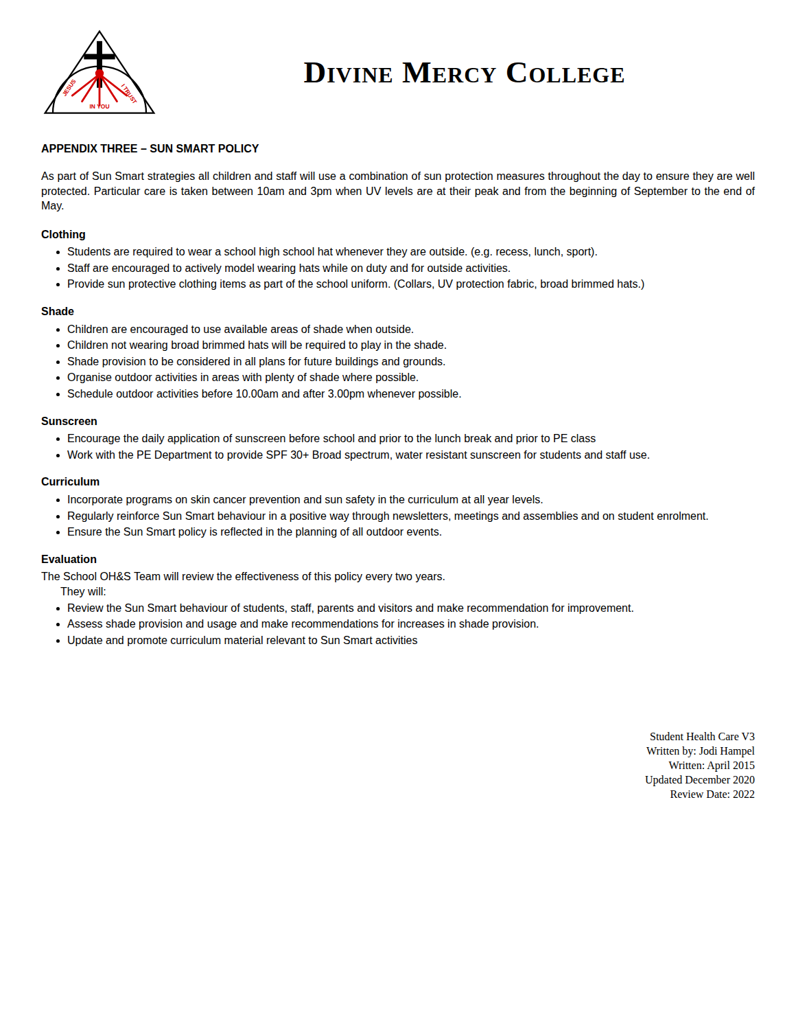JESUS I TRUST IN YOU
Divine Mercy College
APPENDIX THREE – SUN SMART POLICY
As part of Sun Smart strategies all children and staff will use a combination of sun protection measures throughout the day to ensure they are well protected. Particular care is taken between 10am and 3pm when UV levels are at their peak and from the beginning of September to the end of May.
Clothing
Students are required to wear a school high school hat whenever they are outside. (e.g. recess, lunch, sport).
Staff are encouraged to actively model wearing hats while on duty and for outside activities.
Provide sun protective clothing items as part of the school uniform. (Collars, UV protection fabric, broad brimmed hats.)
Shade
Children are encouraged to use available areas of shade when outside.
Children not wearing broad brimmed hats will be required to play in the shade.
Shade provision to be considered in all plans for future buildings and grounds.
Organise outdoor activities in areas with plenty of shade where possible.
Schedule outdoor activities before 10.00am and after 3.00pm whenever possible.
Sunscreen
Encourage the daily application of sunscreen before school and prior to the lunch break and prior to PE class
Work with the PE Department to provide SPF 30+ Broad spectrum, water resistant sunscreen for students and staff use.
Curriculum
Incorporate programs on skin cancer prevention and sun safety in the curriculum at all year levels.
Regularly reinforce Sun Smart behaviour in a positive way through newsletters, meetings and assemblies and on student enrolment.
Ensure the Sun Smart policy is reflected in the planning of all outdoor events.
Evaluation
The School OH&S Team will review the effectiveness of this policy every two years.
They will:
Review the Sun Smart behaviour of students, staff, parents and visitors and make recommendation for improvement.
Assess shade provision and usage and make recommendations for increases in shade provision.
Update and promote curriculum material relevant to Sun Smart activities
Student Health Care V3
Written by: Jodi Hampel
Written: April 2015
Updated December 2020
Review Date: 2022